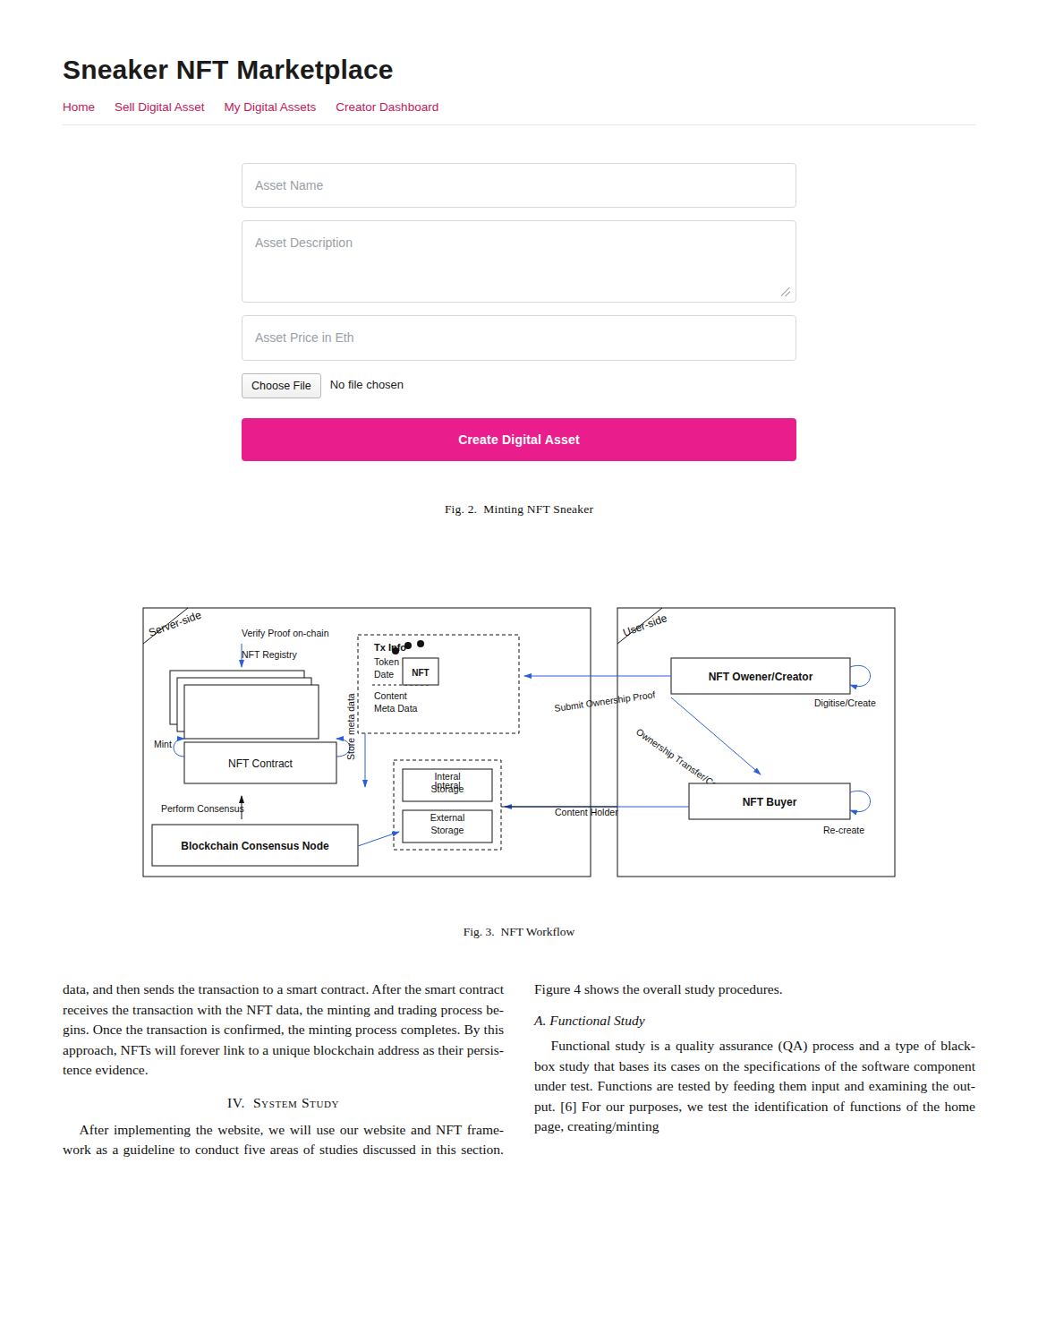Sneaker NFT Marketplace
Home Sell Digital Asset My Digital Assets Creator Dashboard
Asset Name
Asset Description
Asset Price in Eth
Choose File No file chosen
Create Digital Asset
Fig. 2. Minting NFT Sneaker
Server-side User-side Verify Proof on-chain NFT Registry NFT Contract Mint Tx Info Token ID Date Content Meta Data NFT Store meta data Interal Interal Storage External Storage Perform Consensus Blockchain Consensus Node NFT Owener/Creator Digitise/Create Submit Ownership Proof Ownership Transfer/Confirmation NFT Buyer Re-create Content Holder
Fig. 3. NFT Workflow
data, and then sends the transaction to a smart contract. After the smart contract receives the transaction with the NFT data, the minting and trading process begins. Once the transaction is confirmed, the minting process completes. By this approach, NFTs will forever link to a unique blockchain address as their persistence evidence.
IV. System Study
After implementing the website, we will use our website and NFT framework as a guideline to conduct five areas of studies discussed in this section. Figure 4 shows the overall study procedures.
A. Functional Study
Functional study is a quality assurance (QA) process and a type of black-box study that bases its cases on the specifications of the software component under test. Functions are tested by feeding them input and examining the output. [6] For our purposes, we test the identification of functions of the home page, creating/minting